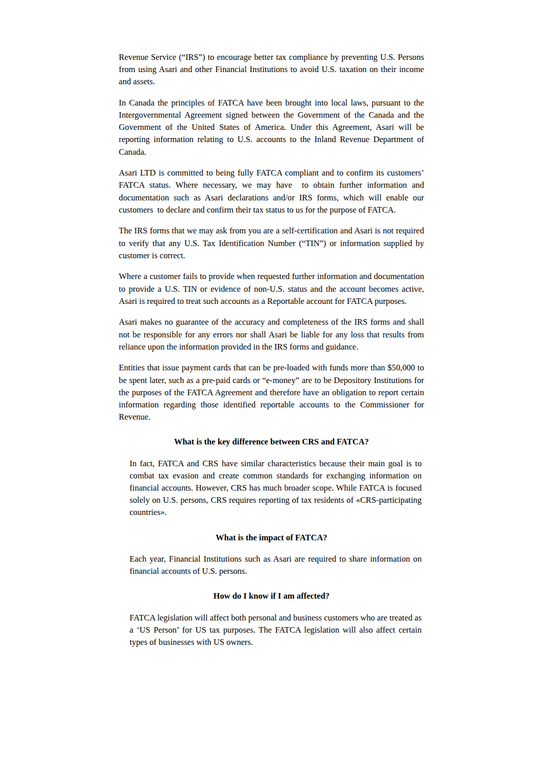Revenue Service (“IRS”) to encourage better tax compliance by preventing U.S. Persons from using Asari and other Financial Institutions to avoid U.S. taxation on their income and assets.
In Canada the principles of FATCA have been brought into local laws, pursuant to the Intergovernmental Agreement signed between the Government of the Canada and the Government of the United States of America. Under this Agreement, Asari will be reporting information relating to U.S. accounts to the Inland Revenue Department of Canada.
Asari LTD is committed to being fully FATCA compliant and to confirm its customers’ FATCA status. Where necessary, we may have to obtain further information and documentation such as Asari declarations and/or IRS forms, which will enable our customers to declare and confirm their tax status to us for the purpose of FATCA.
The IRS forms that we may ask from you are a self-certification and Asari is not required to verify that any U.S. Tax Identification Number (“TIN”) or information supplied by customer is correct.
Where a customer fails to provide when requested further information and documentation to provide a U.S. TIN or evidence of non-U.S. status and the account becomes active, Asari is required to treat such accounts as a Reportable account for FATCA purposes.
Asari makes no guarantee of the accuracy and completeness of the IRS forms and shall not be responsible for any errors nor shall Asari be liable for any loss that results from reliance upon the information provided in the IRS forms and guidance.
Entities that issue payment cards that can be pre-loaded with funds more than $50,000 to be spent later, such as a pre-paid cards or “e-money” are to be Depository Institutions for the purposes of the FATCA Agreement and therefore have an obligation to report certain information regarding those identified reportable accounts to the Commissioner for Revenue.
What is the key difference between CRS and FATCA?
In fact, FATCA and CRS have similar characteristics because their main goal is to combat tax evasion and create common standards for exchanging information on financial accounts. However, CRS has much broader scope. While FATCA is focused solely on U.S. persons, CRS requires reporting of tax residents of «CRS-participating countries».
What is the impact of FATCA?
Each year, Financial Institutions such as Asari are required to share information on financial accounts of U.S. persons.
How do I know if I am affected?
FATCA legislation will affect both personal and business customers who are treated as a ‘US Person’ for US tax purposes. The FATCA legislation will also affect certain types of businesses with US owners.